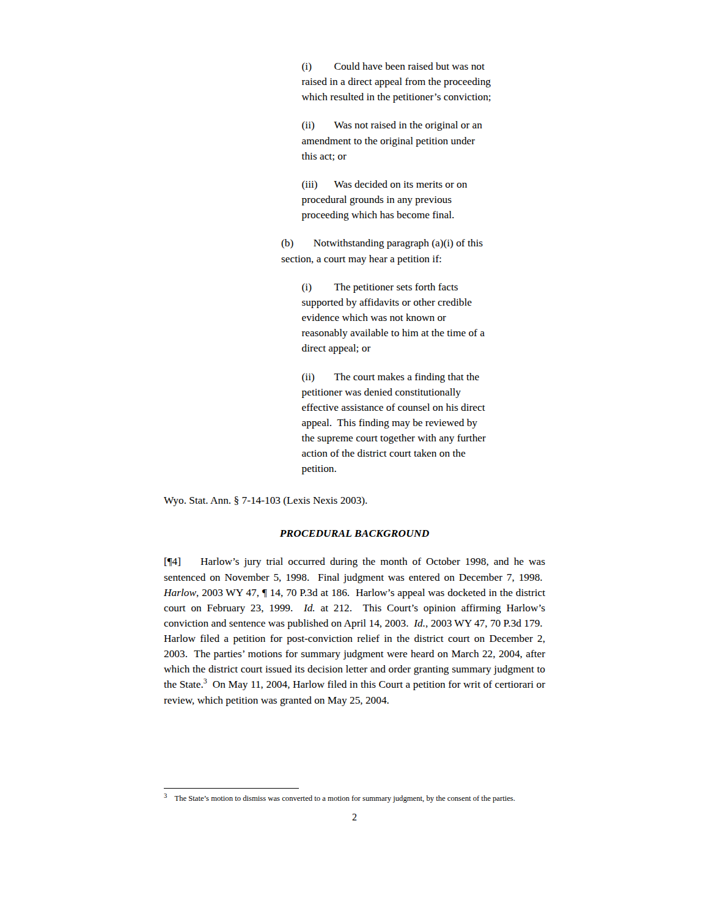(i) Could have been raised but was not raised in a direct appeal from the proceeding which resulted in the petitioner’s conviction;
(ii) Was not raised in the original or an amendment to the original petition under this act; or
(iii) Was decided on its merits or on procedural grounds in any previous proceeding which has become final.
(b) Notwithstanding paragraph (a)(i) of this section, a court may hear a petition if:
(i) The petitioner sets forth facts supported by affidavits or other credible evidence which was not known or reasonably available to him at the time of a direct appeal; or
(ii) The court makes a finding that the petitioner was denied constitutionally effective assistance of counsel on his direct appeal. This finding may be reviewed by the supreme court together with any further action of the district court taken on the petition.
Wyo. Stat. Ann. § 7-14-103 (Lexis Nexis 2003).
PROCEDURAL BACKGROUND
[¶4] Harlow’s jury trial occurred during the month of October 1998, and he was sentenced on November 5, 1998. Final judgment was entered on December 7, 1998. Harlow, 2003 WY 47, ¶ 14, 70 P.3d at 186. Harlow’s appeal was docketed in the district court on February 23, 1999. Id. at 212. This Court’s opinion affirming Harlow’s conviction and sentence was published on April 14, 2003. Id., 2003 WY 47, 70 P.3d 179. Harlow filed a petition for post-conviction relief in the district court on December 2, 2003. The parties’ motions for summary judgment were heard on March 22, 2004, after which the district court issued its decision letter and order granting summary judgment to the State.3 On May 11, 2004, Harlow filed in this Court a petition for writ of certiorari or review, which petition was granted on May 25, 2004.
3 The State’s motion to dismiss was converted to a motion for summary judgment, by the consent of the parties.
2